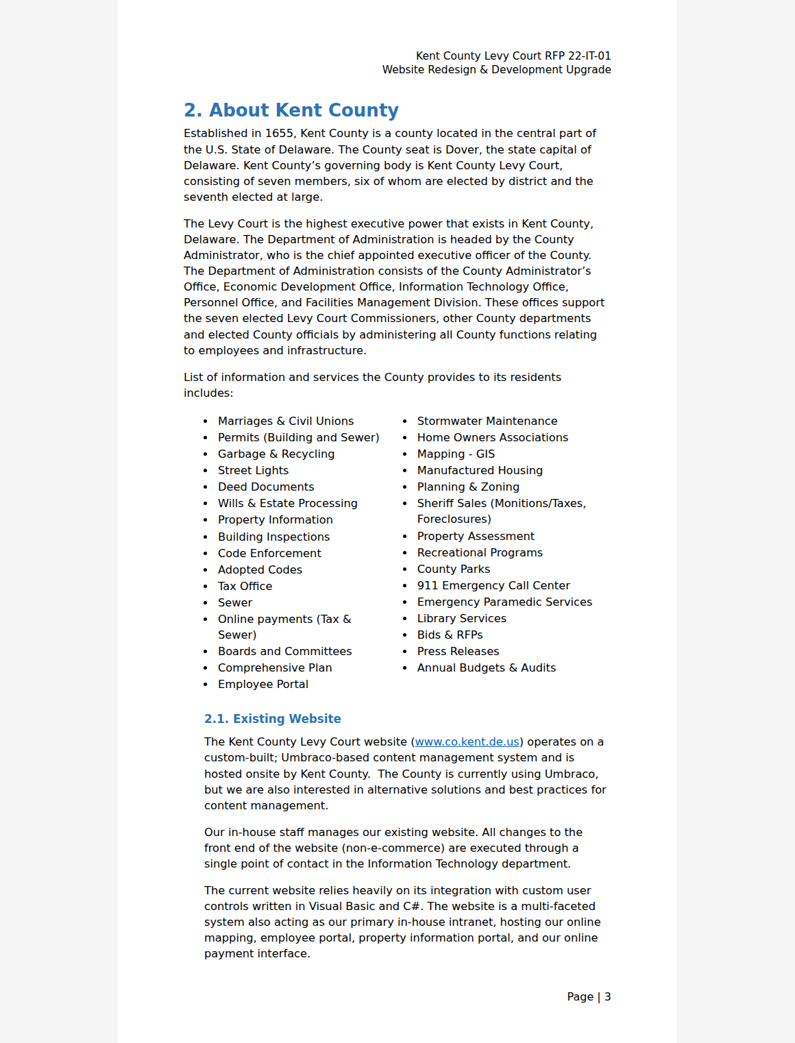Kent County Levy Court RFP 22-IT-01
Website Redesign & Development Upgrade
2. About Kent County
Established in 1655, Kent County is a county located in the central part of the U.S. State of Delaware. The County seat is Dover, the state capital of Delaware. Kent County’s governing body is Kent County Levy Court, consisting of seven members, six of whom are elected by district and the seventh elected at large.
The Levy Court is the highest executive power that exists in Kent County, Delaware. The Department of Administration is headed by the County Administrator, who is the chief appointed executive officer of the County. The Department of Administration consists of the County Administrator’s Office, Economic Development Office, Information Technology Office, Personnel Office, and Facilities Management Division. These offices support the seven elected Levy Court Commissioners, other County departments and elected County officials by administering all County functions relating to employees and infrastructure.
List of information and services the County provides to its residents includes:
Marriages & Civil Unions
Permits (Building and Sewer)
Garbage & Recycling
Street Lights
Deed Documents
Wills & Estate Processing
Property Information
Building Inspections
Code Enforcement
Adopted Codes
Tax Office
Sewer
Online payments (Tax & Sewer)
Boards and Committees
Comprehensive Plan
Employee Portal
Stormwater Maintenance
Home Owners Associations
Mapping - GIS
Manufactured Housing
Planning & Zoning
Sheriff Sales (Monitions/Taxes, Foreclosures)
Property Assessment
Recreational Programs
County Parks
911 Emergency Call Center
Emergency Paramedic Services
Library Services
Bids & RFPs
Press Releases
Annual Budgets & Audits
2.1. Existing Website
The Kent County Levy Court website (www.co.kent.de.us) operates on a custom-built; Umbraco-based content management system and is hosted onsite by Kent County. The County is currently using Umbraco, but we are also interested in alternative solutions and best practices for content management.
Our in-house staff manages our existing website. All changes to the front end of the website (non-e-commerce) are executed through a single point of contact in the Information Technology department.
The current website relies heavily on its integration with custom user controls written in Visual Basic and C#. The website is a multi-faceted system also acting as our primary in-house intranet, hosting our online mapping, employee portal, property information portal, and our online payment interface.
Page | 3